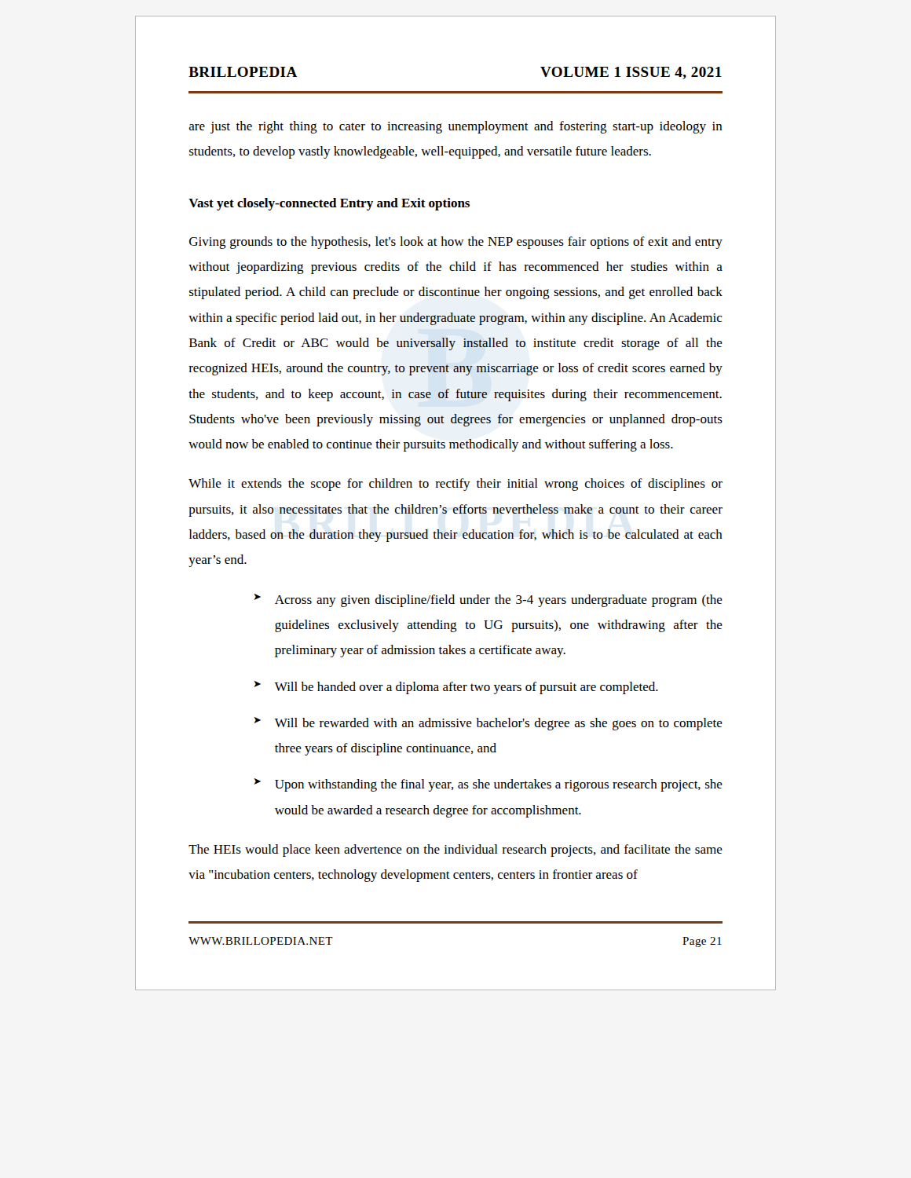BRILLOPEDIA VOLUME 1 ISSUE 4, 2021
B
BRILLOPEDIA
are just the right thing to cater to increasing unemployment and fostering start-up ideology in students, to develop vastly knowledgeable, well-equipped, and versatile future leaders.
Vast yet closely-connected Entry and Exit options
Giving grounds to the hypothesis, let's look at how the NEP espouses fair options of exit and entry without jeopardizing previous credits of the child if has recommenced her studies within a stipulated period. A child can preclude or discontinue her ongoing sessions, and get enrolled back within a specific period laid out, in her undergraduate program, within any discipline. An Academic Bank of Credit or ABC would be universally installed to institute credit storage of all the recognized HEIs, around the country, to prevent any miscarriage or loss of credit scores earned by the students, and to keep account, in case of future requisites during their recommencement. Students who've been previously missing out degrees for emergencies or unplanned drop-outs would now be enabled to continue their pursuits methodically and without suffering a loss.
While it extends the scope for children to rectify their initial wrong choices of disciplines or pursuits, it also necessitates that the children’s efforts nevertheless make a count to their career ladders, based on the duration they pursued their education for, which is to be calculated at each year’s end.
Across any given discipline/field under the 3-4 years undergraduate program (the guidelines exclusively attending to UG pursuits), one withdrawing after the preliminary year of admission takes a certificate away.
Will be handed over a diploma after two years of pursuit are completed.
Will be rewarded with an admissive bachelor's degree as she goes on to complete three years of discipline continuance, and
Upon withstanding the final year, as she undertakes a rigorous research project, she would be awarded a research degree for accomplishment.
The HEIs would place keen advertence on the individual research projects, and facilitate the same via "incubation centers, technology development centers, centers in frontier areas of
WWW.BRILLOPEDIA.NET Page 21